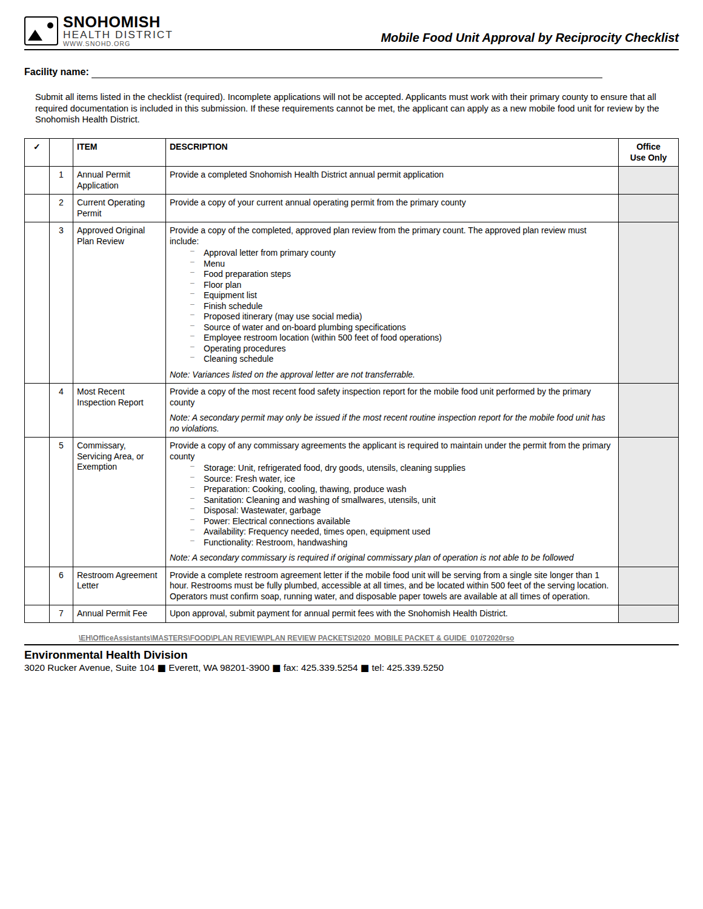SNOHOMISH
HEALTH DISTRICT
WWW.SNOHD.ORG
Mobile Food Unit Approval by Reciprocity Checklist
Facility name:
Submit all items listed in the checklist (required). Incomplete applications will not be accepted. Applicants must work with their primary county to ensure that all required documentation is included in this submission. If these requirements cannot be met, the applicant can apply as a new mobile food unit for review by the Snohomish Health District.
| ✓ | | ITEM | DESCRIPTION | Office Use Only |
| --- | --- | --- | --- | --- |
| | 1 | Annual Permit Application | Provide a completed Snohomish Health District annual permit application | |
| | 2 | Current Operating Permit | Provide a copy of your current annual operating permit from the primary county | |
| | 3 | Approved Original Plan Review | Provide a copy of the completed, approved plan review from the primary count. The approved plan review must include: Approval letter from primary county Menu Food preparation steps Floor plan Equipment list Finish schedule Proposed itinerary (may use social media) Source of water and on-board plumbing specifications Employee restroom location (within 500 feet of food operations) Operating procedures Cleaning schedule Note: Variances listed on the approval letter are not transferrable. | |
| | 4 | Most Recent Inspection Report | Provide a copy of the most recent food safety inspection report for the mobile food unit performed by the primary county Note: A secondary permit may only be issued if the most recent routine inspection report for the mobile food unit has no violations. | |
| | 5 | Commissary, Servicing Area, or Exemption | Provide a copy of any commissary agreements the applicant is required to maintain under the permit from the primary county Storage: Unit, refrigerated food, dry goods, utensils, cleaning supplies Source: Fresh water, ice Preparation: Cooking, cooling, thawing, produce wash Sanitation: Cleaning and washing of smallwares, utensils, unit Disposal: Wastewater, garbage Power: Electrical connections available Availability: Frequency needed, times open, equipment used Functionality: Restroom, handwashing Note: A secondary commissary is required if original commissary plan of operation is not able to be followed | |
| | 6 | Restroom Agreement Letter | Provide a complete restroom agreement letter if the mobile food unit will be serving from a single site longer than 1 hour. Restrooms must be fully plumbed, accessible at all times, and be located within 500 feet of the serving location. Operators must confirm soap, running water, and disposable paper towels are available at all times of operation. | |
| | 7 | Annual Permit Fee | Upon approval, submit payment for annual permit fees with the Snohomish Health District. | |
\EH\OfficeAssistants\MASTERS\FOOD\PLAN REVIEW\PLAN REVIEW PACKETS\2020_MOBILE PACKET & GUIDE_01072020rso
Environmental Health Division
3020 Rucker Avenue, Suite 104 ■ Everett, WA 98201-3900 ■ fax: 425.339.5254 ■ tel: 425.339.5250